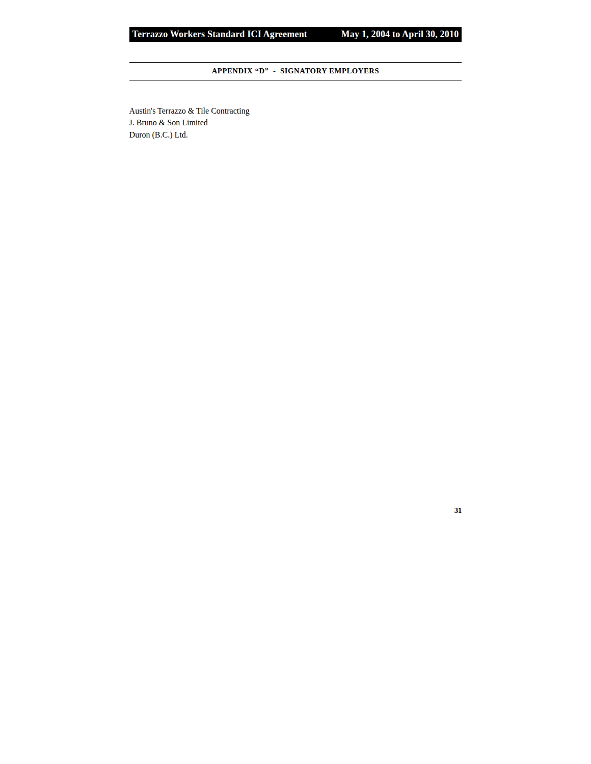Terrazzo Workers Standard ICI Agreement May 1, 2004 to April 30, 2010
APPENDIX “D” - SIGNATORY EMPLOYERS
Austin's Terrazzo & Tile Contracting
J. Bruno & Son Limited
Duron (B.C.) Ltd.
31